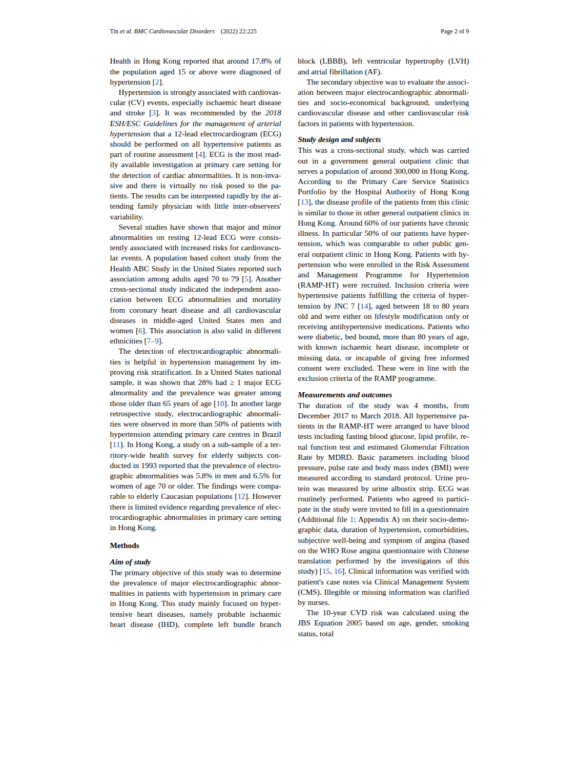Tin et al. BMC Cardiovascular Disorders (2022) 22:225
Page 2 of 9
Health in Hong Kong reported that around 17.8% of the population aged 15 or above were diagnosed of hypertension [2].
Hypertension is strongly associated with cardiovascular (CV) events, especially ischaemic heart disease and stroke [3]. It was recommended by the 2018 ESH/ESC Guidelines for the management of arterial hypertension that a 12-lead electrocardiogram (ECG) should be performed on all hypertensive patients as part of routine assessment [4]. ECG is the most readily available investigation at primary care setting for the detection of cardiac abnormalities. It is non-invasive and there is virtually no risk posed to the patients. The results can be interpreted rapidly by the attending family physician with little inter-observers' variability.
Several studies have shown that major and minor abnormalities on resting 12-lead ECG were consistently associated with increased risks for cardiovascular events. A population based cohort study from the Health ABC Study in the United States reported such association among adults aged 70 to 79 [5]. Another cross-sectional study indicated the independent association between ECG abnormalities and mortality from coronary heart disease and all cardiovascular diseases in middle-aged United States men and women [6]. This association is also valid in different ethnicities [7–9].
The detection of electrocardiographic abnormalities is helpful in hypertension management by improving risk stratification. In a United States national sample, it was shown that 28% had ≥ 1 major ECG abnormality and the prevalence was greater among those older than 65 years of age [10]. In another large retrospective study, electrocardiographic abnormalities were observed in more than 50% of patients with hypertension attending primary care centres in Brazil [11]. In Hong Kong, a study on a sub-sample of a territory-wide health survey for elderly subjects conducted in 1993 reported that the prevalence of electrographic abnormalities was 5.8% in men and 6.5% for women of age 70 or older. The findings were comparable to elderly Caucasian populations [12]. However there is limited evidence regarding prevalence of electrocardiographic abnormalities in primary care setting in Hong Kong.
Methods
Aim of study
The primary objective of this study was to determine the prevalence of major electrocardiographic abnormalities in patients with hypertension in primary care in Hong Kong. This study mainly focused on hypertensive heart diseases, namely probable ischaemic heart disease (IHD), complete left bundle branch block (LBBB), left ventricular hypertrophy (LVH) and atrial fibrillation (AF).
The secondary objective was to evaluate the association between major electrocardiographic abnormalities and socio-economical background, underlying cardiovascular disease and other cardiovascular risk factors in patients with hypertension.
Study design and subjects
This was a cross-sectional study, which was carried out in a government general outpatient clinic that serves a population of around 300,000 in Hong Kong. According to the Primary Care Service Statistics Portfolio by the Hospital Authority of Hong Kong [13], the disease profile of the patients from this clinic is similar to those in other general outpatient clinics in Hong Kong. Around 60% of our patients have chronic illness. In particular 50% of our patients have hypertension, which was comparable to other public general outpatient clinic in Hong Kong. Patients with hypertension who were enrolled in the Risk Assessment and Management Programme for Hypertension (RAMP-HT) were recruited. Inclusion criteria were hypertensive patients fulfilling the criteria of hypertension by JNC 7 [14], aged between 18 to 80 years old and were either on lifestyle modification only or receiving antihypertensive medications. Patients who were diabetic, bed bound, more than 80 years of age, with known ischaemic heart disease, incomplete or missing data, or incapable of giving free informed consent were excluded. These were in line with the exclusion criteria of the RAMP programme.
Measurements and outcomes
The duration of the study was 4 months, from December 2017 to March 2018. All hypertensive patients in the RAMP-HT were arranged to have blood tests including fasting blood glucose, lipid profile, renal function test and estimated Glomerular Filtration Rate by MDRD. Basic parameters including blood pressure, pulse rate and body mass index (BMI) were measured according to standard protocol. Urine protein was measured by urine albustix strip. ECG was routinely performed. Patients who agreed to participate in the study were invited to fill in a questionnaire (Additional file 1: Appendix A) on their socio-demographic data, duration of hypertension, comorbidities, subjective well-being and symptom of angina (based on the WHO Rose angina questionnaire with Chinese translation performed by the investigators of this study) [15, 16]. Clinical information was verified with patient's case notes via Clinical Management System (CMS). Illegible or missing information was clarified by nurses.
The 10-year CVD risk was calculated using the JBS Equation 2005 based on age, gender, smoking status, total